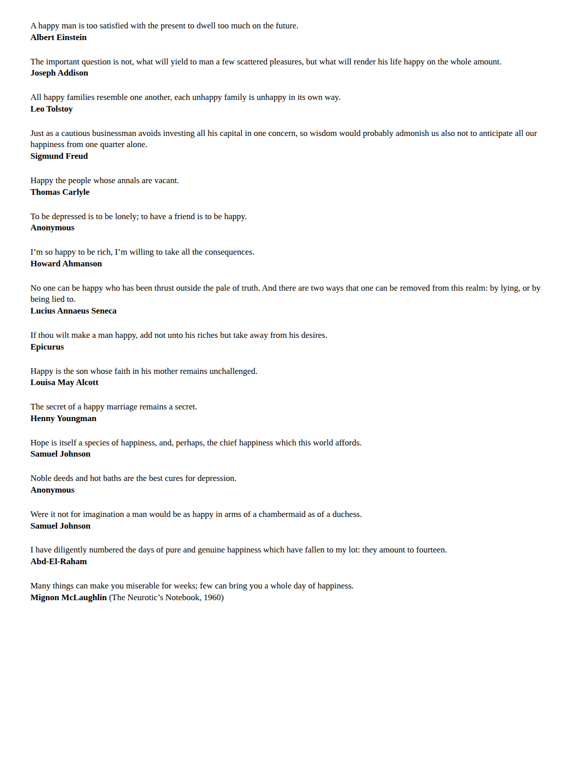A happy man is too satisfied with the present to dwell too much on the future.
Albert Einstein
The important question is not, what will yield to man a few scattered pleasures, but what will render his life happy on the whole amount.
Joseph Addison
All happy families resemble one another, each unhappy family is unhappy in its own way.
Leo Tolstoy
Just as a cautious businessman avoids investing all his capital in one concern, so wisdom would probably admonish us also not to anticipate all our happiness from one quarter alone.
Sigmund Freud
Happy the people whose annals are vacant.
Thomas Carlyle
To be depressed is to be lonely; to have a friend is to be happy.
Anonymous
I’m so happy to be rich, I’m willing to take all the consequences.
Howard Ahmanson
No one can be happy who has been thrust outside the pale of truth. And there are two ways that one can be removed from this realm: by lying, or by being lied to.
Lucius Annaeus Seneca
If thou wilt make a man happy, add not unto his riches but take away from his desires.
Epicurus
Happy is the son whose faith in his mother remains unchallenged.
Louisa May Alcott
The secret of a happy marriage remains a secret.
Henny Youngman
Hope is itself a species of happiness, and, perhaps, the chief happiness which this world affords.
Samuel Johnson
Noble deeds and hot baths are the best cures for depression.
Anonymous
Were it not for imagination a man would be as happy in arms of a chambermaid as of a duchess.
Samuel Johnson
I have diligently numbered the days of pure and genuine happiness which have fallen to my lot: they amount to fourteen.
Abd-El-Raham
Many things can make you miserable for weeks; few can bring you a whole day of happiness.
Mignon McLaughlin (The Neurotic’s Notebook, 1960)